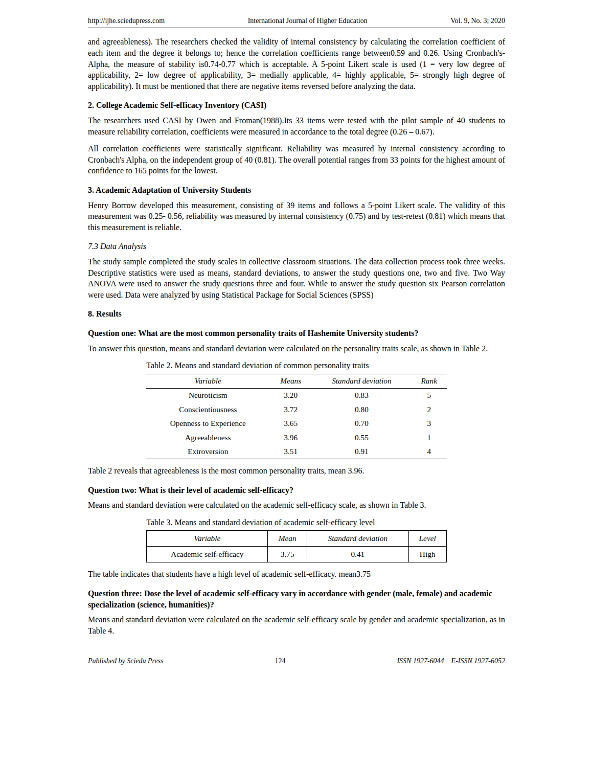http://ijhe.sciedupress.com International Journal of Higher Education Vol. 9, No. 3; 2020
and agreeableness). The researchers checked the validity of internal consistency by calculating the correlation coefficient of each item and the degree it belongs to; hence the correlation coefficients range between0.59 and 0.26. Using Cronbach's- Alpha, the measure of stability is0.74-0.77 which is acceptable. A 5-point Likert scale is used (1 = very low degree of applicability, 2= low degree of applicability, 3= medially applicable, 4= highly applicable, 5= strongly high degree of applicability). It must be mentioned that there are negative items reversed before analyzing the data.
2. College Academic Self-efficacy Inventory (CASI)
The researchers used CASI by Owen and Froman(1988).Its 33 items were tested with the pilot sample of 40 students to measure reliability correlation, coefficients were measured in accordance to the total degree (0.26 – 0.67).
All correlation coefficients were statistically significant. Reliability was measured by internal consistency according to Cronbach's Alpha, on the independent group of 40 (0.81). The overall potential ranges from 33 points for the highest amount of confidence to 165 points for the lowest.
3. Academic Adaptation of University Students
Henry Borrow developed this measurement, consisting of 39 items and follows a 5-point Likert scale. The validity of this measurement was 0.25- 0.56, reliability was measured by internal consistency (0.75) and by test-retest (0.81) which means that this measurement is reliable.
7.3 Data Analysis
The study sample completed the study scales in collective classroom situations. The data collection process took three weeks. Descriptive statistics were used as means, standard deviations, to answer the study questions one, two and five. Two Way ANOVA were used to answer the study questions three and four. While to answer the study question six Pearson correlation were used. Data were analyzed by using Statistical Package for Social Sciences (SPSS)
8. Results
Question one: What are the most common personality traits of Hashemite University students?
To answer this question, means and standard deviation were calculated on the personality traits scale, as shown in Table 2.
Table 2. Means and standard deviation of common personality traits
| Variable | Means | Standard deviation | Rank |
| --- | --- | --- | --- |
| Neuroticism | 3.20 | 0.83 | 5 |
| Conscientiousness | 3.72 | 0.80 | 2 |
| Openness to Experience | 3.65 | 0.70 | 3 |
| Agreeableness | 3.96 | 0.55 | 1 |
| Extroversion | 3.51 | 0.91 | 4 |
Table 2 reveals that agreeableness is the most common personality traits, mean 3.96.
Question two: What is their level of academic self-efficacy?
Means and standard deviation were calculated on the academic self-efficacy scale, as shown in Table 3.
Table 3. Means and standard deviation of academic self-efficacy level
| Variable | Mean | Standard deviation | Level |
| --- | --- | --- | --- |
| Academic self-efficacy | 3.75 | 0.41 | High |
The table indicates that students have a high level of academic self-efficacy. mean3.75
Question three: Dose the level of academic self-efficacy vary in accordance with gender (male, female) and academic specialization (science, humanities)?
Means and standard deviation were calculated on the academic self-efficacy scale by gender and academic specialization, as in Table 4.
Published by Sciedu Press 124 ISSN 1927-6044 E-ISSN 1927-6052